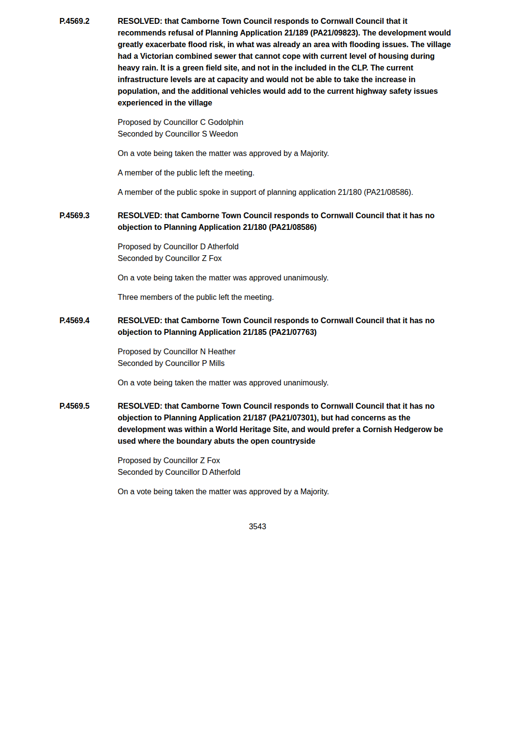P.4569.2
RESOLVED: that Camborne Town Council responds to Cornwall Council that it recommends refusal of Planning Application 21/189 (PA21/09823). The development would greatly exacerbate flood risk, in what was already an area with flooding issues. The village had a Victorian combined sewer that cannot cope with current level of housing during heavy rain. It is a green field site, and not in the included in the CLP. The current infrastructure levels are at capacity and would not be able to take the increase in population, and the additional vehicles would add to the current highway safety issues experienced in the village
Proposed by Councillor C Godolphin
Seconded by Councillor S Weedon
On a vote being taken the matter was approved by a Majority.
A member of the public left the meeting.
A member of the public spoke in support of planning application 21/180 (PA21/08586).
P.4569.3
RESOLVED: that Camborne Town Council responds to Cornwall Council that it has no objection to Planning Application 21/180 (PA21/08586)
Proposed by Councillor D Atherfold
Seconded by Councillor Z Fox
On a vote being taken the matter was approved unanimously.
Three members of the public left the meeting.
P.4569.4
RESOLVED: that Camborne Town Council responds to Cornwall Council that it has no objection to Planning Application 21/185 (PA21/07763)
Proposed by Councillor N Heather
Seconded by Councillor P Mills
On a vote being taken the matter was approved unanimously.
P.4569.5
RESOLVED: that Camborne Town Council responds to Cornwall Council that it has no objection to Planning Application 21/187 (PA21/07301), but had concerns as the development was within a World Heritage Site, and would prefer a Cornish Hedgerow be used where the boundary abuts the open countryside
Proposed by Councillor Z Fox
Seconded by Councillor D Atherfold
On a vote being taken the matter was approved by a Majority.
3543